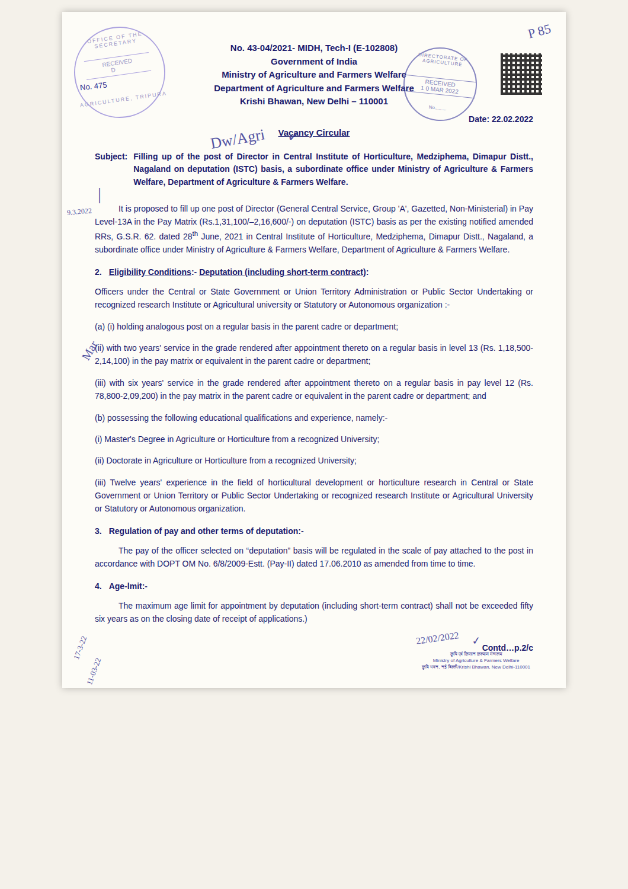OFFICE OF THE SECRETARY
RECEIVED
D
AGRICULTURE, TRIPURA
No. 475
DIRECTORATE OF AGRICULTURE
RECEIVED
1 0 MAR 2022
No.........
P 85
9.3.2022
Dw/Agri
✓
|
Mar
17-3-22
11-03-22
22/02/2022
No. 43-04/2021- MIDH, Tech-I (E-102808) Government of India Ministry of Agriculture and Farmers Welfare Department of Agriculture and Farmers Welfare Krishi Bhawan, New Delhi – 110001
Date: 22.02.2022
Vacancy Circular
Subject:
Filling up of the post of Director in Central Institute of Horticulture, Medziphema, Dimapur Distt., Nagaland on deputation (ISTC) basis, a subordinate office under Ministry of Agriculture & Farmers Welfare, Department of Agriculture & Farmers Welfare.
It is proposed to fill up one post of Director (General Central Service, Group 'A', Gazetted, Non-Ministerial) in Pay Level-13A in the Pay Matrix (Rs.1,31,100/–2,16,600/-) on deputation (ISTC) basis as per the existing notified amended RRs, G.S.R. 62. dated 28th June, 2021 in Central Institute of Horticulture, Medziphema, Dimapur Distt., Nagaland, a subordinate office under Ministry of Agriculture & Farmers Welfare, Department of Agriculture & Farmers Welfare.
2. Eligibility Conditions:- Deputation (including short-term contract):
Officers under the Central or State Government or Union Territory Administration or Public Sector Undertaking or recognized research Institute or Agricultural university or Statutory or Autonomous organization :-
(a) (i) holding analogous post on a regular basis in the parent cadre or department;
(ii) with two years' service in the grade rendered after appointment thereto on a regular basis in level 13 (Rs. 1,18,500-2,14,100) in the pay matrix or equivalent in the parent cadre or department;
(iii) with six years' service in the grade rendered after appointment thereto on a regular basis in pay level 12 (Rs. 78,800-2,09,200) in the pay matrix in the parent cadre or equivalent in the parent cadre or department; and
(b) possessing the following educational qualifications and experience, namely:-
(i) Master's Degree in Agriculture or Horticulture from a recognized University;
(ii) Doctorate in Agriculture or Horticulture from a recognized University;
(iii) Twelve years' experience in the field of horticultural development or horticulture research in Central or State Government or Union Territory or Public Sector Undertaking or recognized research Institute or Agricultural University or Statutory or Autonomous organization.
3. Regulation of pay and other terms of deputation:-
The pay of the officer selected on “deputation” basis will be regulated in the scale of pay attached to the post in accordance with DOPT OM No. 6/8/2009-Estt. (Pay-II) dated 17.06.2010 as amended from time to time.
4. Age-lmit:-
The maximum age limit for appointment by deputation (including short-term contract) shall not be exceeded fifty six years as on the closing date of receipt of applications.)
Contd…p.2/c
✓
कृषि एवं किसान कल्याण मंत्रालय
Ministry of Agriculture & Farmers Welfare
कृषि भवन, नई दिल्ली/Krishi Bhawan, New Delhi-110001